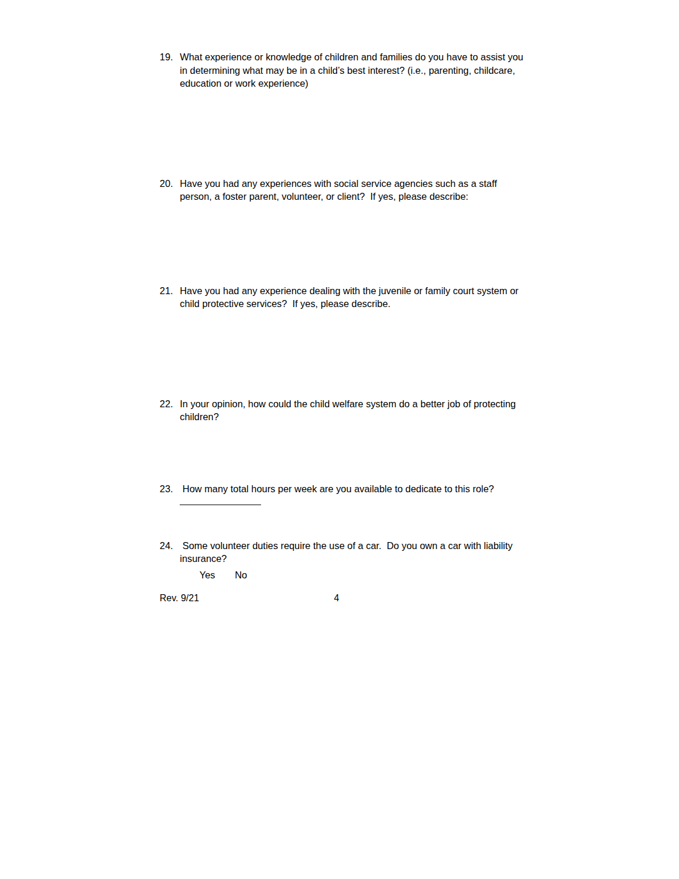19. What experience or knowledge of children and families do you have to assist you in determining what may be in a child’s best interest? (i.e., parenting, childcare, education or work experience)
20. Have you had any experiences with social service agencies such as a staff person, a foster parent, volunteer, or client? If yes, please describe:
21. Have you had any experience dealing with the juvenile or family court system or child protective services? If yes, please describe.
22. In your opinion, how could the child welfare system do a better job of protecting children?
23. How many total hours per week are you available to dedicate to this role?
24. Some volunteer duties require the use of a car. Do you own a car with liability insurance?
Yes No
Rev. 9/21
4